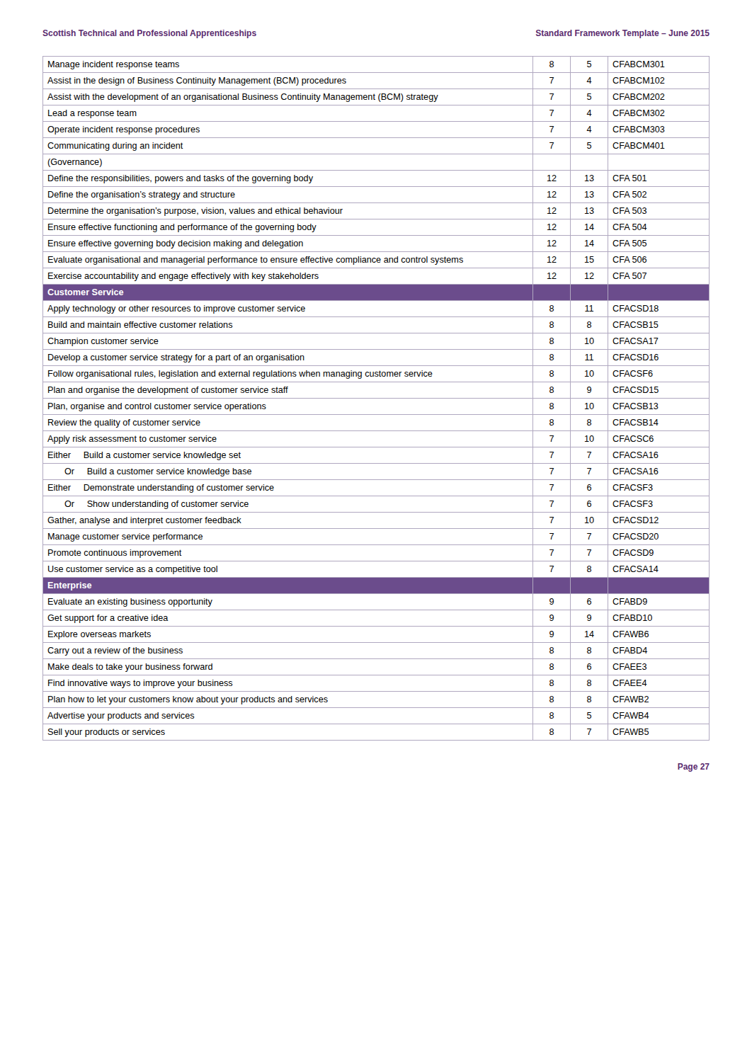Scottish Technical and Professional Apprenticeships Standard Framework Template – June 2015
| Manage incident response teams | 8 | 5 | CFABCM301 |
| Assist in the design of Business Continuity Management (BCM) procedures | 7 | 4 | CFABCM102 |
| Assist with the development of an organisational Business Continuity Management (BCM) strategy | 7 | 5 | CFABCM202 |
| Lead a response team | 7 | 4 | CFABCM302 |
| Operate incident response procedures | 7 | 4 | CFABCM303 |
| Communicating during an incident | 7 | 5 | CFABCM401 |
| (Governance) | | | |
| Define the responsibilities, powers and tasks of the governing body | 12 | 13 | CFA 501 |
| Define the organisation’s strategy and structure | 12 | 13 | CFA 502 |
| Determine the organisation’s purpose, vision, values and ethical behaviour | 12 | 13 | CFA 503 |
| Ensure effective functioning and performance of the governing body | 12 | 14 | CFA 504 |
| Ensure effective governing body decision making and delegation | 12 | 14 | CFA 505 |
| Evaluate organisational and managerial performance to ensure effective compliance and control systems | 12 | 15 | CFA 506 |
| Exercise accountability and engage effectively with key stakeholders | 12 | 12 | CFA 507 |
| Customer Service | | | |
| Apply technology or other resources to improve customer service | 8 | 11 | CFACSD18 |
| Build and maintain effective customer relations | 8 | 8 | CFACSB15 |
| Champion customer service | 8 | 10 | CFACSA17 |
| Develop a customer service strategy for a part of an organisation | 8 | 11 | CFACSD16 |
| Follow organisational rules, legislation and external regulations when managing customer service | 8 | 10 | CFACSF6 |
| Plan and organise the development of customer service staff | 8 | 9 | CFACSD15 |
| Plan, organise and control customer service operations | 8 | 10 | CFACSB13 |
| Review the quality of customer service | 8 | 8 | CFACSB14 |
| Apply risk assessment to customer service | 7 | 10 | CFACSC6 |
| Either Build a customer service knowledge set | 7 | 7 | CFACSA16 |
| Or Build a customer service knowledge base | 7 | 7 | CFACSA16 |
| Either Demonstrate understanding of customer service | 7 | 6 | CFACSF3 |
| Or Show understanding of customer service | 7 | 6 | CFACSF3 |
| Gather, analyse and interpret customer feedback | 7 | 10 | CFACSD12 |
| Manage customer service performance | 7 | 7 | CFACSD20 |
| Promote continuous improvement | 7 | 7 | CFACSD9 |
| Use customer service as a competitive tool | 7 | 8 | CFACSA14 |
| Enterprise | | | |
| Evaluate an existing business opportunity | 9 | 6 | CFABD9 |
| Get support for a creative idea | 9 | 9 | CFABD10 |
| Explore overseas markets | 9 | 14 | CFAWB6 |
| Carry out a review of the business | 8 | 8 | CFABD4 |
| Make deals to take your business forward | 8 | 6 | CFAEE3 |
| Find innovative ways to improve your business | 8 | 8 | CFAEE4 |
| Plan how to let your customers know about your products and services | 8 | 8 | CFAWB2 |
| Advertise your products and services | 8 | 5 | CFAWB4 |
| Sell your products or services | 8 | 7 | CFAWB5 |
Page 27